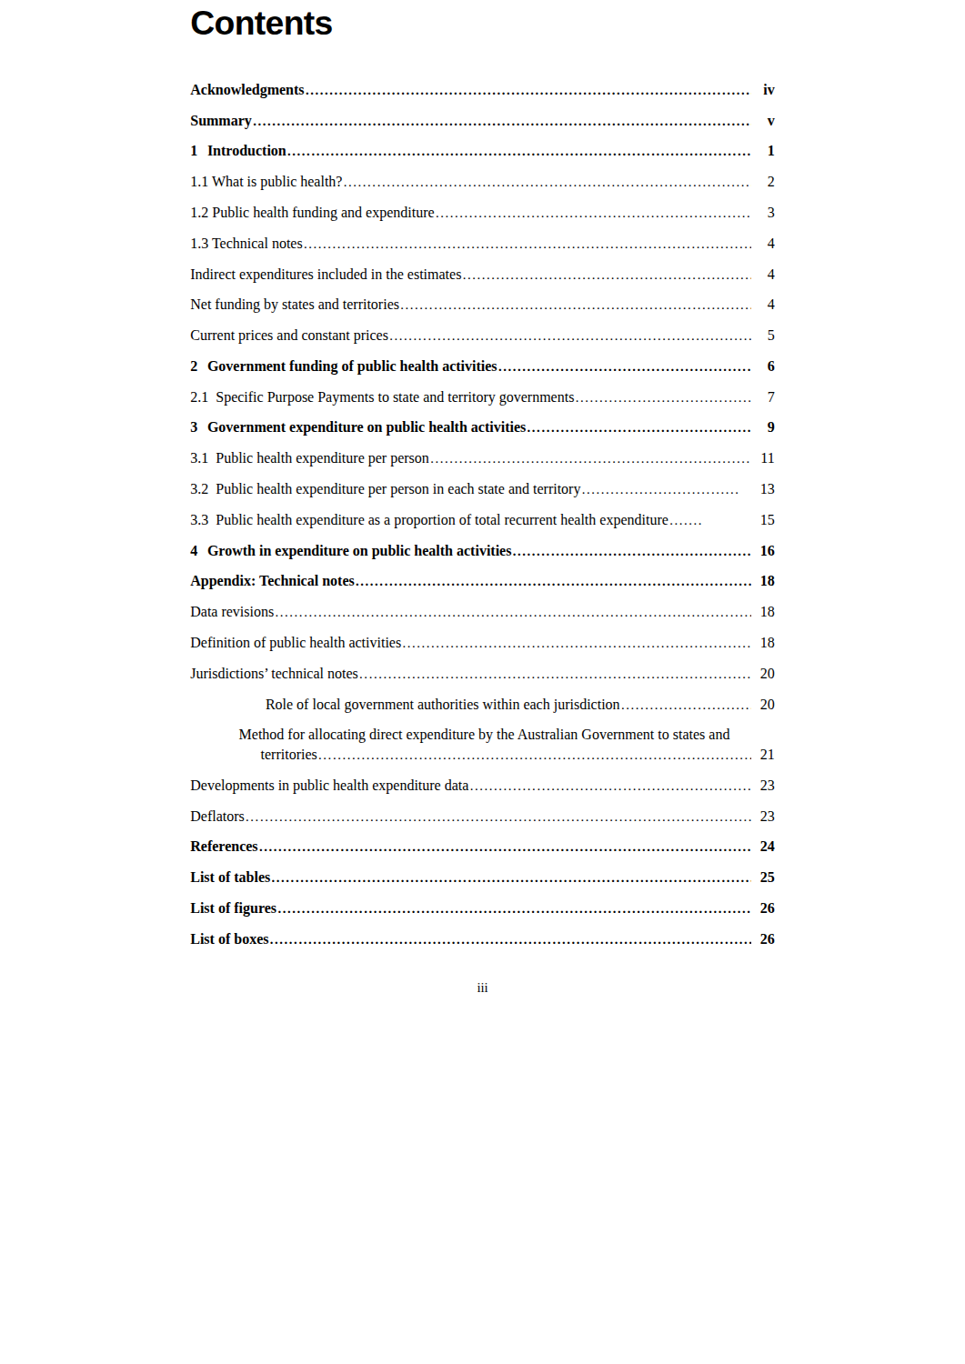Contents
Acknowledgments .................................................................................................................. iv
Summary ................................................................................................................................. v
1 Introduction ......................................................................................................................... 1
1.1 What is public health? ......................................................................................................... 2
1.2 Public health funding and expenditure ............................................................................. 3
1.3 Technical notes ....................................................................................................................... 4
Indirect expenditures included in the estimates .............................................................. 4
Net funding by states and territories .................................................................................. 4
Current prices and constant prices ....................................................................................... 5
2 Government funding of public health activities ..................................................................... 6
2.1 Specific Purpose Payments to state and territory governments ....................................... 7
3 Government expenditure on public health activities ............................................................ 9
3.1 Public health expenditure per person .............................................................................. 11
3.2 Public health expenditure per person in each state and territory ................................. 13
3.3 Public health expenditure as a proportion of total recurrent health expenditure ....... 15
4 Growth in expenditure on public health activities .............................................................. 16
Appendix: Technical notes ............................................................................................................. 18
Data revisions ............................................................................................................................. 18
Definition of public health activities ......................................................................................... 18
Jurisdictions’ technical notes ..................................................................................................... 20
Role of local government authorities within each jurisdiction ....................................... 20
Method for allocating direct expenditure by the Australian Government to states and
territories ............................................................................................................................. 21
Developments in public health expenditure data ................................................................... 23
Deflators ..................................................................................................................................... 23
References ............................................................................................................................. 24
List of tables ......................................................................................................................... 25
List of figures ....................................................................................................................... 26
List of boxes ......................................................................................................................... 26
iii